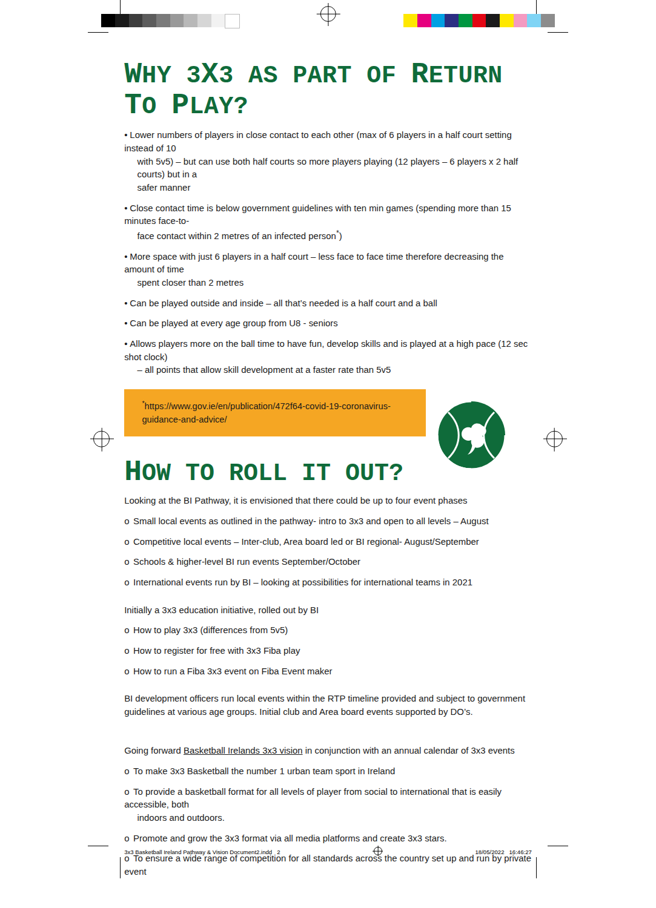WHY 3X3 AS PART OF RETURN TO PLAY?
•Lower numbers of players in close contact to each other (max of 6 players in a half court setting instead of 10 with 5v5) – but can use both half courts so more players playing (12 players – 6 players x 2 half courts) but in a safer manner
•Close contact time is below government guidelines with ten min games (spending more than 15 minutes face-to- face contact within 2 metres of an infected person*)
•More space with just 6 players in a half court – less face to face time therefore decreasing the amount of time spent closer than 2 metres
•Can be played outside and inside – all that’s needed is a half court and a ball
•Can be played at every age group from U8 - seniors
•Allows players more on the ball time to have fun, develop skills and is played at a high pace (12 sec shot clock) – all points that allow skill development at a faster rate than 5v5
*https://www.gov.ie/en/publication/472f64-covid-19-coronavirus-guidance-and-advice/
HOW TO ROLL IT OUT?
Looking at the BI Pathway, it is envisioned that there could be up to four event phases
o Small local events as outlined in the pathway- intro to 3x3 and open to all levels – August
o Competitive local events – Inter-club, Area board led or BI regional- August/September
o Schools & higher-level BI run events September/October
o International events run by BI – looking at possibilities for international teams in 2021
Initially a 3x3 education initiative, rolled out by BI
o How to play 3x3 (differences from 5v5)
o How to register for free with 3x3 Fiba play
o How to run a Fiba 3x3 event on Fiba Event maker
BI development officers run local events within the RTP timeline provided and subject to government guidelines at various age groups. Initial club and Area board events supported by DO’s.
Going forward Basketball Irelands 3x3 vision in conjunction with an annual calendar of 3x3 events
o To make 3x3 Basketball the number 1 urban team sport in Ireland
o To provide a basketball format for all levels of player from social to international that is easily accessible, both indoors and outdoors.
o Promote and grow the 3x3 format via all media platforms and create 3x3 stars.
o To ensure a wide range of competition for all standards across the country set up and run by private event
3x3 Basketball Ireland Pathway & Vision Document2.indd 2
18/05/2022 16:46:27